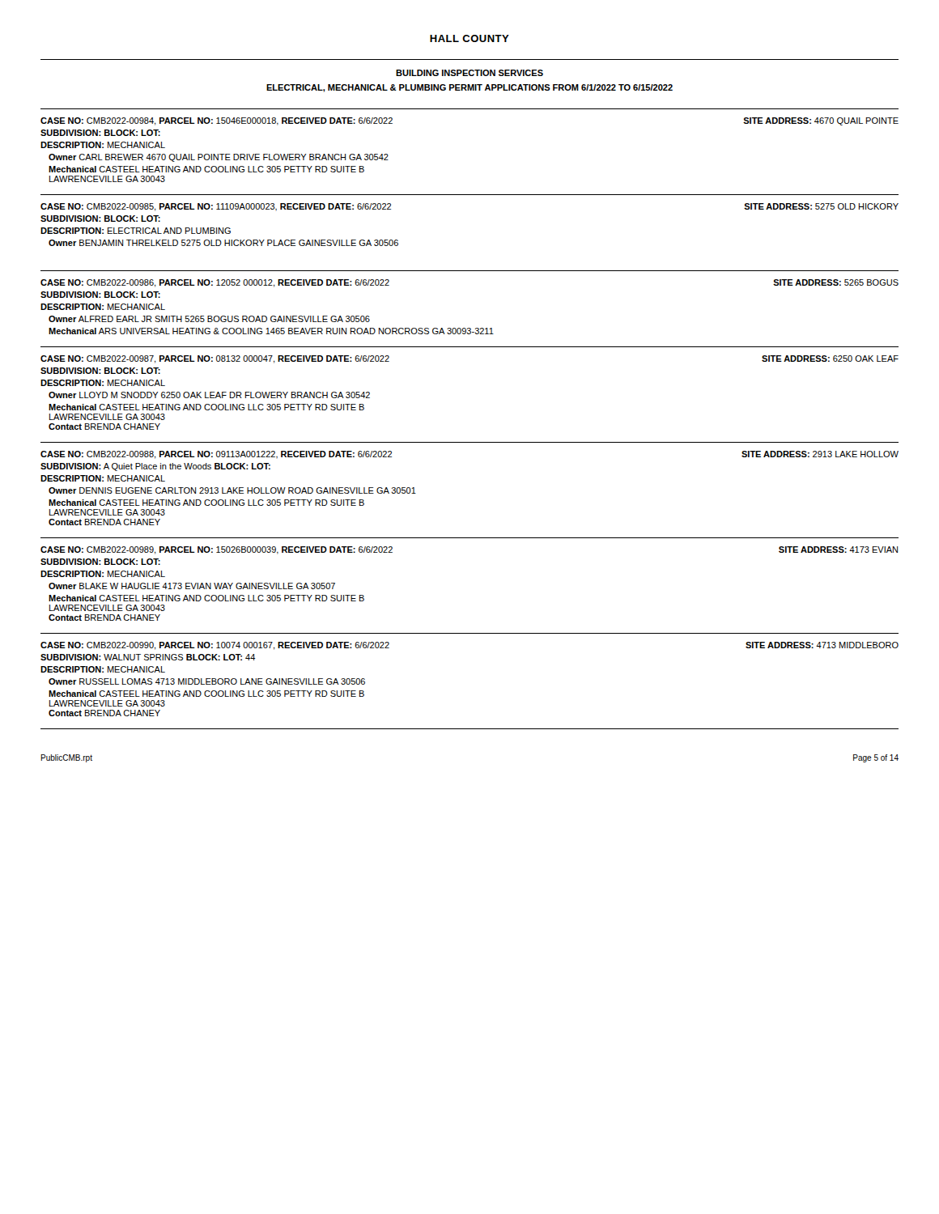HALL COUNTY
BUILDING INSPECTION SERVICES
ELECTRICAL, MECHANICAL & PLUMBING PERMIT APPLICATIONS FROM 6/1/2022 TO 6/15/2022
CASE NO: CMB2022-00984, PARCEL NO: 15046E000018, RECEIVED DATE: 6/6/2022
SITE ADDRESS: 4670 QUAIL POINTE
SUBDIVISION: BLOCK: LOT:
DESCRIPTION: MECHANICAL
Owner CARL BREWER 4670 QUAIL POINTE DRIVE FLOWERY BRANCH GA 30542
Mechanical CASTEEL HEATING AND COOLING LLC 305 PETTY RD SUITE B
LAWRENCEVILLE GA 30043
CASE NO: CMB2022-00985, PARCEL NO: 11109A000023, RECEIVED DATE: 6/6/2022
SITE ADDRESS: 5275 OLD HICKORY
SUBDIVISION: BLOCK: LOT:
DESCRIPTION: ELECTRICAL AND PLUMBING
Owner BENJAMIN THRELKELD 5275 OLD HICKORY PLACE GAINESVILLE GA 30506
CASE NO: CMB2022-00986, PARCEL NO: 12052 000012, RECEIVED DATE: 6/6/2022
SITE ADDRESS: 5265 BOGUS
SUBDIVISION: BLOCK: LOT:
DESCRIPTION: MECHANICAL
Owner ALFRED EARL JR SMITH 5265 BOGUS ROAD GAINESVILLE GA 30506
Mechanical ARS UNIVERSAL HEATING & COOLING 1465 BEAVER RUIN ROAD NORCROSS GA 30093-3211
CASE NO: CMB2022-00987, PARCEL NO: 08132 000047, RECEIVED DATE: 6/6/2022
SITE ADDRESS: 6250 OAK LEAF
SUBDIVISION: BLOCK: LOT:
DESCRIPTION: MECHANICAL
Owner LLOYD M SNODDY 6250 OAK LEAF DR FLOWERY BRANCH GA 30542
Mechanical CASTEEL HEATING AND COOLING LLC 305 PETTY RD SUITE B
LAWRENCEVILLE GA 30043
Contact BRENDA CHANEY
CASE NO: CMB2022-00988, PARCEL NO: 09113A001222, RECEIVED DATE: 6/6/2022
SITE ADDRESS: 2913 LAKE HOLLOW
SUBDIVISION: A Quiet Place in the Woods BLOCK: LOT:
DESCRIPTION: MECHANICAL
Owner DENNIS EUGENE CARLTON 2913 LAKE HOLLOW ROAD GAINESVILLE GA 30501
Mechanical CASTEEL HEATING AND COOLING LLC 305 PETTY RD SUITE B
LAWRENCEVILLE GA 30043
Contact BRENDA CHANEY
CASE NO: CMB2022-00989, PARCEL NO: 15026B000039, RECEIVED DATE: 6/6/2022
SITE ADDRESS: 4173 EVIAN
SUBDIVISION: BLOCK: LOT:
DESCRIPTION: MECHANICAL
Owner BLAKE W HAUGLIE 4173 EVIAN WAY GAINESVILLE GA 30507
Mechanical CASTEEL HEATING AND COOLING LLC 305 PETTY RD SUITE B
LAWRENCEVILLE GA 30043
Contact BRENDA CHANEY
CASE NO: CMB2022-00990, PARCEL NO: 10074 000167, RECEIVED DATE: 6/6/2022
SITE ADDRESS: 4713 MIDDLEBORO
SUBDIVISION: WALNUT SPRINGS BLOCK: LOT: 44
DESCRIPTION: MECHANICAL
Owner RUSSELL LOMAS 4713 MIDDLEBORO LANE GAINESVILLE GA 30506
Mechanical CASTEEL HEATING AND COOLING LLC 305 PETTY RD SUITE B
LAWRENCEVILLE GA 30043
Contact BRENDA CHANEY
PublicCMB.rpt Page 5 of 14